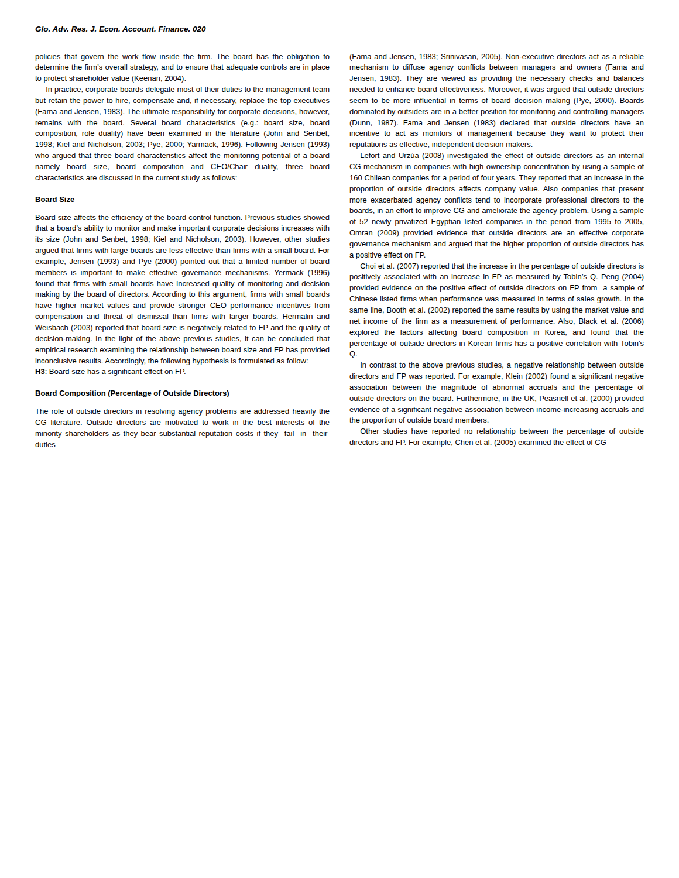Glo. Adv. Res. J. Econ. Account. Finance. 020
policies that govern the work flow inside the firm. The board has the obligation to determine the firm’s overall strategy, and to ensure that adequate controls are in place to protect shareholder value (Keenan, 2004).
In practice, corporate boards delegate most of their duties to the management team but retain the power to hire, compensate and, if necessary, replace the top executives (Fama and Jensen, 1983). The ultimate responsibility for corporate decisions, however, remains with the board. Several board characteristics (e.g.: board size, board composition, role duality) have been examined in the literature (John and Senbet, 1998; Kiel and Nicholson, 2003; Pye, 2000; Yarmack, 1996). Following Jensen (1993) who argued that three board characteristics affect the monitoring potential of a board namely board size, board composition and CEO/Chair duality, three board characteristics are discussed in the current study as follows:
Board Size
Board size affects the efficiency of the board control function. Previous studies showed that a board’s ability to monitor and make important corporate decisions increases with its size (John and Senbet, 1998; Kiel and Nicholson, 2003). However, other studies argued that firms with large boards are less effective than firms with a small board. For example, Jensen (1993) and Pye (2000) pointed out that a limited number of board members is important to make effective governance mechanisms. Yermack (1996) found that firms with small boards have increased quality of monitoring and decision making by the board of directors. According to this argument, firms with small boards have higher market values and provide stronger CEO performance incentives from compensation and threat of dismissal than firms with larger boards. Hermalin and Weisbach (2003) reported that board size is negatively related to FP and the quality of decision-making. In the light of the above previous studies, it can be concluded that empirical research examining the relationship between board size and FP has provided inconclusive results. Accordingly, the following hypothesis is formulated as follow:
H3: Board size has a significant effect on FP.
Board Composition (Percentage of Outside Directors)
The role of outside directors in resolving agency problems are addressed heavily the CG literature. Outside directors are motivated to work in the best interests of the minority shareholders as they bear substantial reputation costs if they fail in their duties
(Fama and Jensen, 1983; Srinivasan, 2005). Non-executive directors act as a reliable mechanism to diffuse agency conflicts between managers and owners (Fama and Jensen, 1983). They are viewed as providing the necessary checks and balances needed to enhance board effectiveness. Moreover, it was argued that outside directors seem to be more influential in terms of board decision making (Pye, 2000). Boards dominated by outsiders are in a better position for monitoring and controlling managers (Dunn, 1987). Fama and Jensen (1983) declared that outside directors have an incentive to act as monitors of management because they want to protect their reputations as effective, independent decision makers.
Lefort and Urzúa (2008) investigated the effect of outside directors as an internal CG mechanism in companies with high ownership concentration by using a sample of 160 Chilean companies for a period of four years. They reported that an increase in the proportion of outside directors affects company value. Also companies that present more exacerbated agency conflicts tend to incorporate professional directors to the boards, in an effort to improve CG and ameliorate the agency problem. Using a sample of 52 newly privatized Egyptian listed companies in the period from 1995 to 2005, Omran (2009) provided evidence that outside directors are an effective corporate governance mechanism and argued that the higher proportion of outside directors has a positive effect on FP.
Choi et al. (2007) reported that the increase in the percentage of outside directors is positively associated with an increase in FP as measured by Tobin’s Q. Peng (2004) provided evidence on the positive effect of outside directors on FP from a sample of Chinese listed firms when performance was measured in terms of sales growth. In the same line, Booth et al. (2002) reported the same results by using the market value and net income of the firm as a measurement of performance. Also, Black et al. (2006) explored the factors affecting board composition in Korea, and found that the percentage of outside directors in Korean firms has a positive correlation with Tobin's Q.
In contrast to the above previous studies, a negative relationship between outside directors and FP was reported. For example, Klein (2002) found a significant negative association between the magnitude of abnormal accruals and the percentage of outside directors on the board. Furthermore, in the UK, Peasnell et al. (2000) provided evidence of a significant negative association between income-increasing accruals and the proportion of outside board members.
Other studies have reported no relationship between the percentage of outside directors and FP. For example, Chen et al. (2005) examined the effect of CG